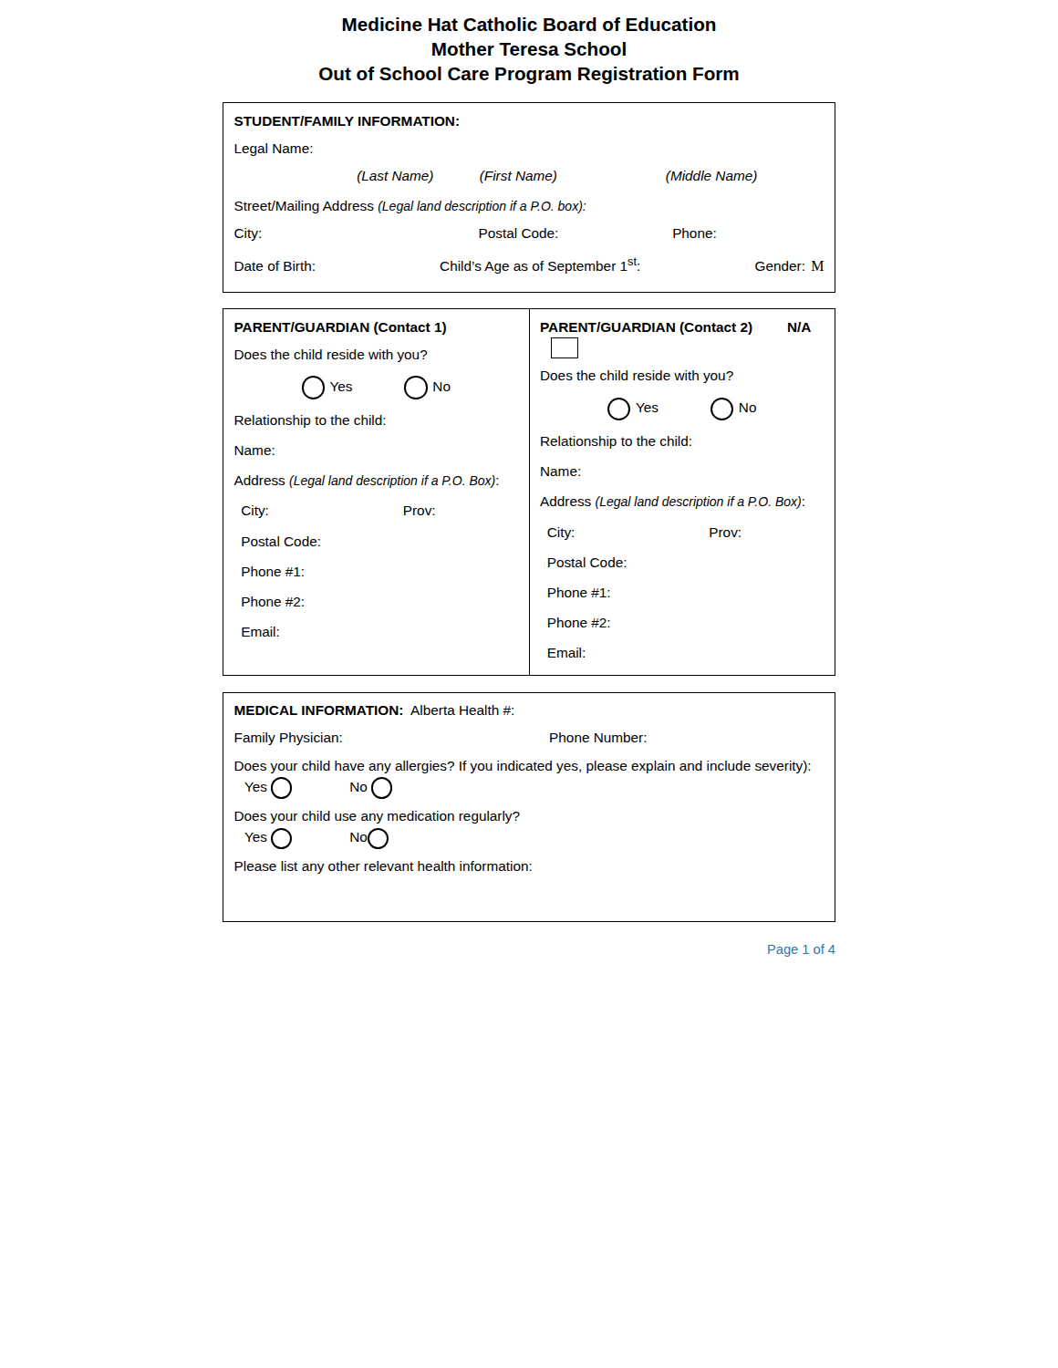Medicine Hat Catholic Board of Education Mother Teresa School Out of School Care Program Registration Form
STUDENT/FAMILY INFORMATION:
Legal Name:
(Last Name)
(First Name)
(Middle Name)
Street/Mailing Address (Legal land description if a P.O. box):
City:
Postal Code:
Phone:
Date of Birth:
Child’s Age as of September 1st:
Gender: M
| PARENT/GUARDIAN (Contact 1) Does the child reside with you? Yes No Relationship to the child: Name: Address (Legal land description if a P.O. Box) : City: Prov: Postal Code: Phone #1: Phone #2: Email: | PARENT/GUARDIAN (Contact 2) N/A Does the child reside with you? Yes No Relationship to the child: Name: Address (Legal land description if a P.O. Box) : City: Prov: Postal Code: Phone #1: Phone #2: Email: |
MEDICAL INFORMATION: Alberta Health #:
Family Physician:
Phone Number:
Does your child have any allergies? If you indicated yes, please explain and include severity):
Yes No
Does your child use any medication regularly?
Yes No
Please list any other relevant health information:
Page 1 of 4